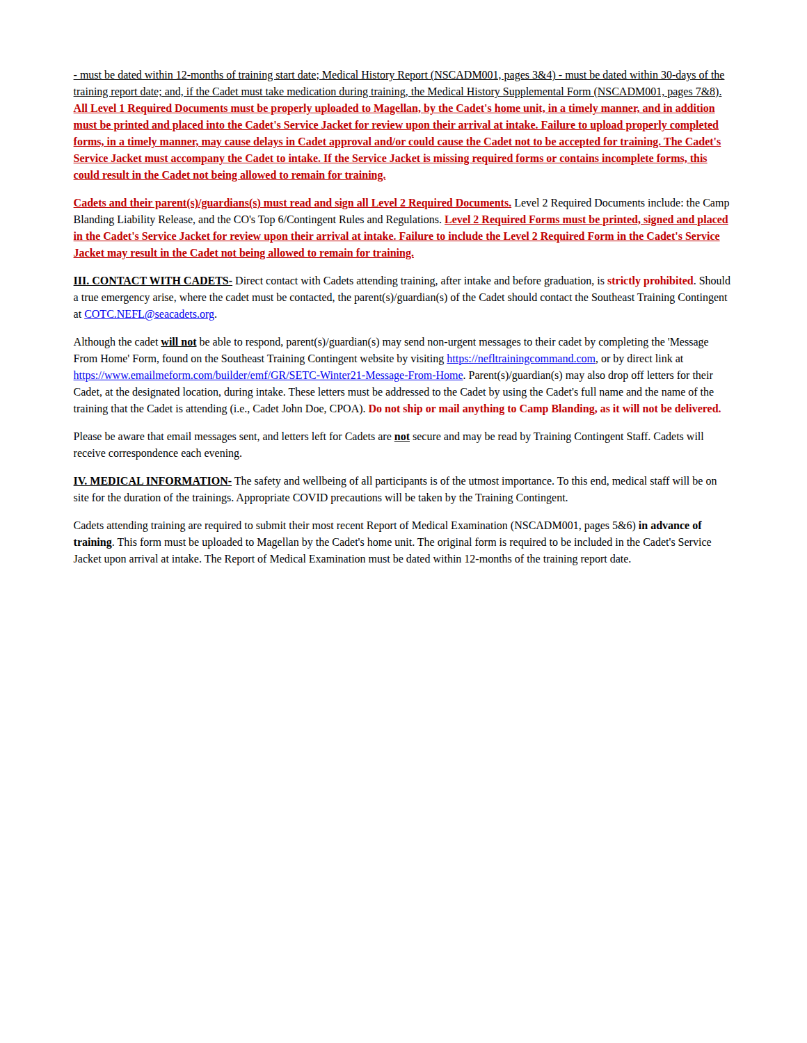- must be dated within 12-months of training start date; Medical History Report (NSCADM001, pages 3&4) - must be dated within 30-days of the training report date; and, if the Cadet must take medication during training, the Medical History Supplemental Form (NSCADM001, pages 7&8). All Level 1 Required Documents must be properly uploaded to Magellan, by the Cadet's home unit, in a timely manner, and in addition must be printed and placed into the Cadet's Service Jacket for review upon their arrival at intake. Failure to upload properly completed forms, in a timely manner, may cause delays in Cadet approval and/or could cause the Cadet not to be accepted for training. The Cadet's Service Jacket must accompany the Cadet to intake. If the Service Jacket is missing required forms or contains incomplete forms, this could result in the Cadet not being allowed to remain for training.
Cadets and their parent(s)/guardians(s) must read and sign all Level 2 Required Documents. Level 2 Required Documents include: the Camp Blanding Liability Release, and the CO's Top 6/Contingent Rules and Regulations. Level 2 Required Forms must be printed, signed and placed in the Cadet's Service Jacket for review upon their arrival at intake. Failure to include the Level 2 Required Form in the Cadet's Service Jacket may result in the Cadet not being allowed to remain for training.
III. CONTACT WITH CADETS- Direct contact with Cadets attending training, after intake and before graduation, is strictly prohibited. Should a true emergency arise, where the cadet must be contacted, the parent(s)/guardian(s) of the Cadet should contact the Southeast Training Contingent at COTC.NEFL@seacadets.org.
Although the cadet will not be able to respond, parent(s)/guardian(s) may send non-urgent messages to their cadet by completing the 'Message From Home' Form, found on the Southeast Training Contingent website by visiting https://nefltrainingcommand.com, or by direct link at https://www.emailmeform.com/builder/emf/GR/SETC-Winter21-Message-From-Home. Parent(s)/guardian(s) may also drop off letters for their Cadet, at the designated location, during intake. These letters must be addressed to the Cadet by using the Cadet's full name and the name of the training that the Cadet is attending (i.e., Cadet John Doe, CPOA). Do not ship or mail anything to Camp Blanding, as it will not be delivered.
Please be aware that email messages sent, and letters left for Cadets are not secure and may be read by Training Contingent Staff. Cadets will receive correspondence each evening.
IV. MEDICAL INFORMATION- The safety and wellbeing of all participants is of the utmost importance. To this end, medical staff will be on site for the duration of the trainings. Appropriate COVID precautions will be taken by the Training Contingent.
Cadets attending training are required to submit their most recent Report of Medical Examination (NSCADM001, pages 5&6) in advance of training. This form must be uploaded to Magellan by the Cadet's home unit. The original form is required to be included in the Cadet's Service Jacket upon arrival at intake. The Report of Medical Examination must be dated within 12-months of the training report date.